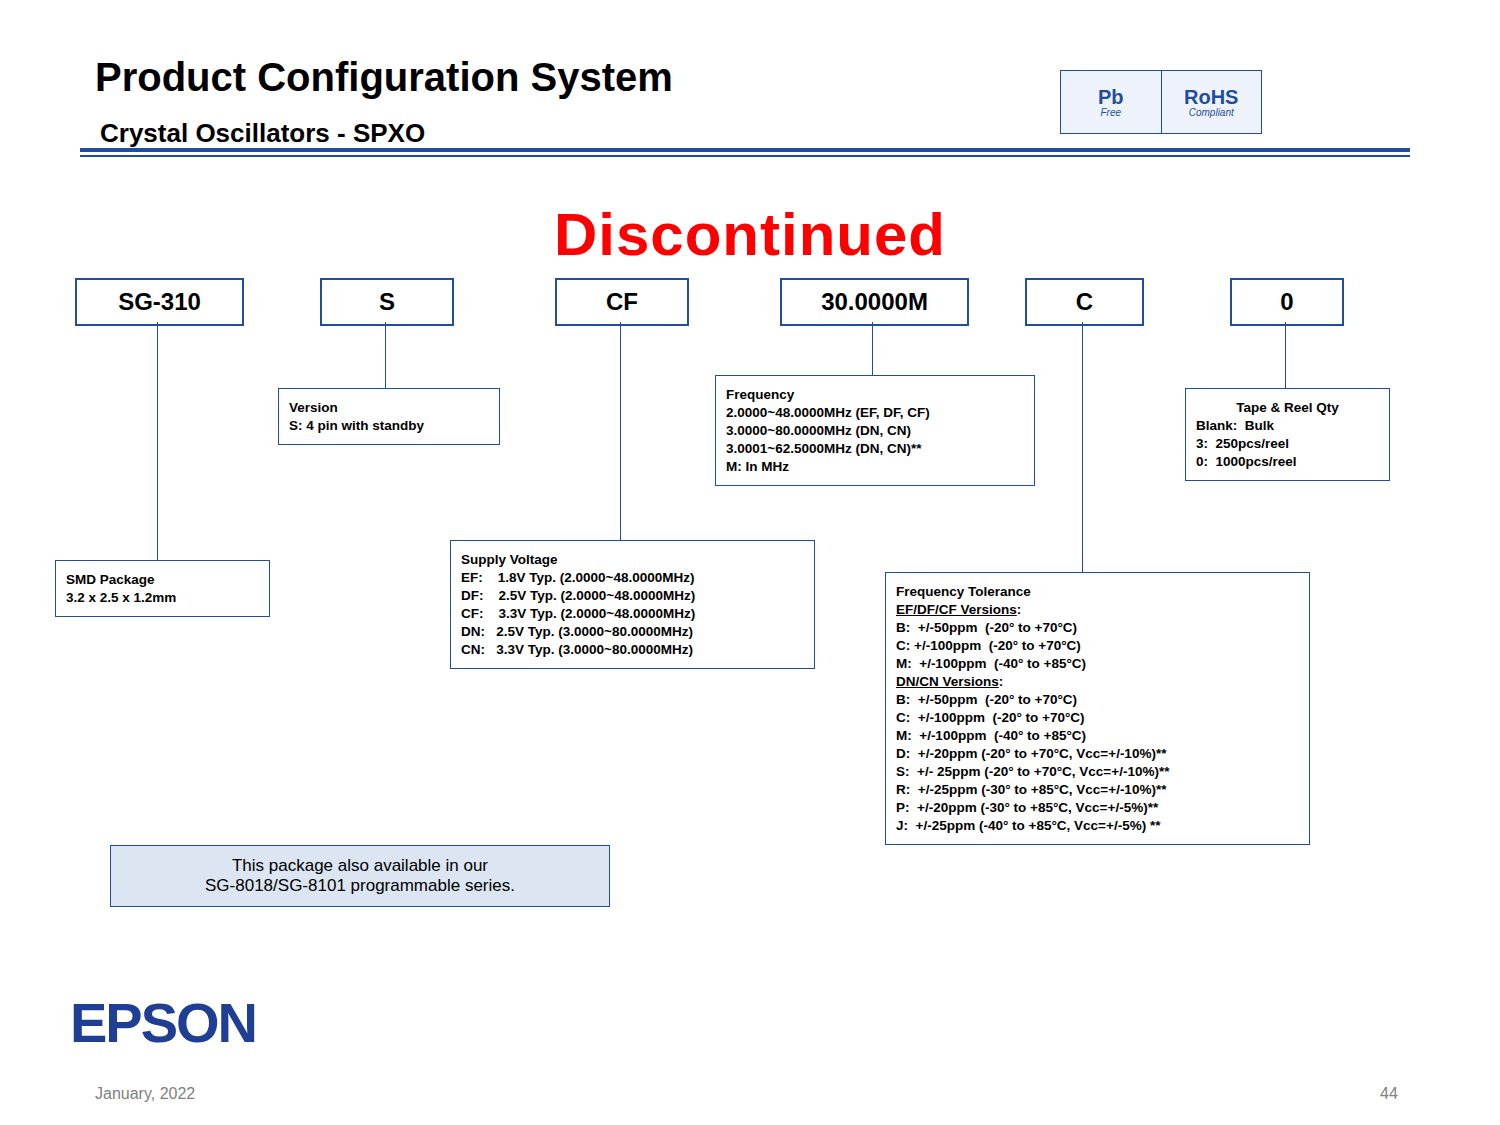Product Configuration System
Pb Free
RoHS Compliant
Crystal Oscillators - SPXO
Discontinued
SG-310
S
CF
30.0000M
C
0
Version
S: 4 pin with standby
Frequency
2.0000~48.0000MHz (EF, DF, CF)
3.0000~80.0000MHz (DN, CN)
3.0001~62.5000MHz (DN, CN)**
M: In MHz
Tape & Reel Qty
Blank: Bulk
3: 250pcs/reel
0: 1000pcs/reel
Supply Voltage
EF: 1.8V Typ. (2.0000~48.0000MHz)
DF: 2.5V Typ. (2.0000~48.0000MHz)
CF: 3.3V Typ. (2.0000~48.0000MHz)
DN: 2.5V Typ. (3.0000~80.0000MHz)
CN: 3.3V Typ. (3.0000~80.0000MHz)
SMD Package
3.2 x 2.5 x 1.2mm
Frequency Tolerance
EF/DF/CF Versions:
B: +/-50ppm (-20° to +70°C)
C: +/-100ppm (-20° to +70°C)
M: +/-100ppm (-40° to +85°C)
DN/CN Versions:
B: +/-50ppm (-20° to +70°C)
C: +/-100ppm (-20° to +70°C)
M: +/-100ppm (-40° to +85°C)
D: +/-20ppm (-20° to +70°C, Vcc=+/-10%)**
S: +/- 25ppm (-20° to +70°C, Vcc=+/-10%)**
R: +/-25ppm (-30° to +85°C, Vcc=+/-10%)**
P: +/-20ppm (-30° to +85°C, Vcc=+/-5%)**
J: +/-25ppm (-40° to +85°C, Vcc=+/-5%) **
This package also available in our
SG-8018/SG-8101 programmable series.
EPSON
January, 2022
44